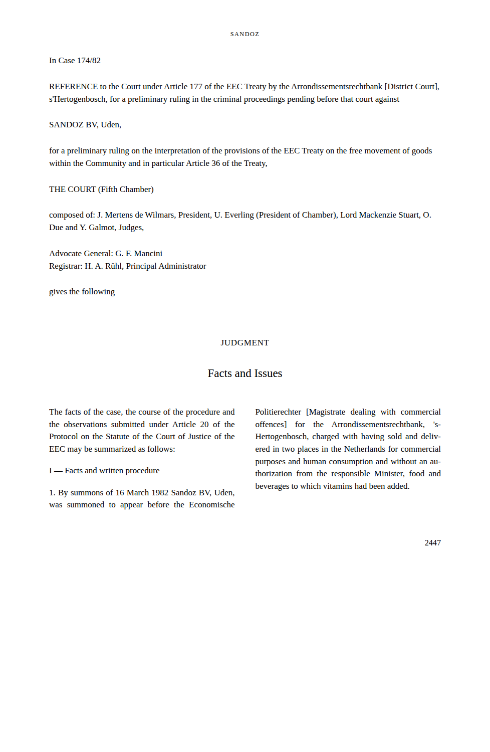SANDOZ
In Case 174/82
REFERENCE to the Court under Article 177 of the EEC Treaty by the Arrondissementsrechtbank [District Court], s'Hertogenbosch, for a preliminary ruling in the criminal proceedings pending before that court against
SANDOZ BV, Uden,
for a preliminary ruling on the interpretation of the provisions of the EEC Treaty on the free movement of goods within the Community and in particular Article 36 of the Treaty,
THE COURT (Fifth Chamber)
composed of: J. Mertens de Wilmars, President, U. Everling (President of Chamber), Lord Mackenzie Stuart, O. Due and Y. Galmot, Judges,
Advocate General: G. F. Mancini Registrar: H. A. Rühl, Principal Administrator
gives the following
JUDGMENT
Facts and Issues
The facts of the case, the course of the procedure and the observations submitted under Article 20 of the Protocol on the Statute of the Court of Justice of the EEC may be summarized as follows:
I — Facts and written procedure
1. By summons of 16 March 1982 Sandoz BV, Uden, was summoned to appear before the Economische Politierechter [Magistrate dealing with commercial offences] for the Arrondissementsrechtbank, 's-Hertogenbosch, charged with having sold and delivered in two places in the Netherlands for commercial purposes and human consumption and without an authorization from the responsible Minister, food and beverages to which vitamins had been added.
2447